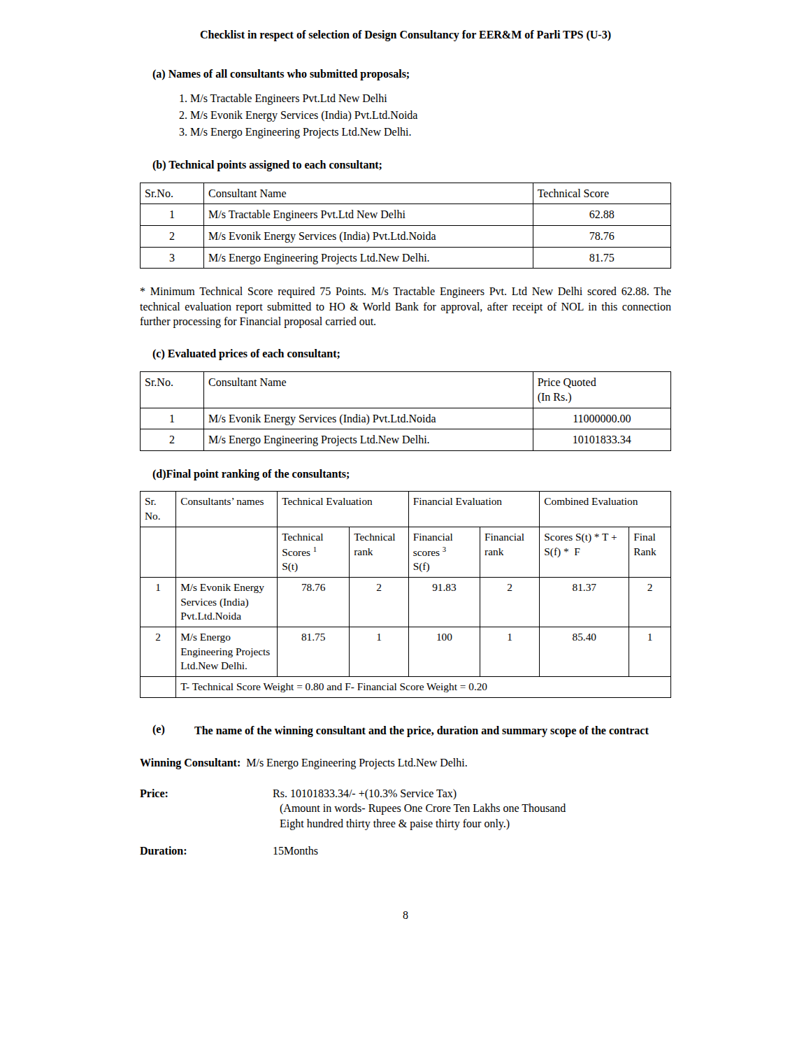Checklist in respect of selection of Design Consultancy for EER&M of Parli TPS (U-3)
(a) Names of all consultants who submitted proposals;
M/s Tractable Engineers Pvt.Ltd New Delhi
M/s Evonik Energy Services (India) Pvt.Ltd.Noida
M/s Energo Engineering Projects Ltd.New Delhi.
(b) Technical points assigned to each consultant;
| Sr.No. | Consultant Name | Technical Score |
| --- | --- | --- |
| 1 | M/s Tractable Engineers Pvt.Ltd New Delhi | 62.88 |
| 2 | M/s Evonik Energy Services (India) Pvt.Ltd.Noida | 78.76 |
| 3 | M/s Energo Engineering Projects Ltd.New Delhi. | 81.75 |
* Minimum Technical Score required 75 Points. M/s Tractable Engineers Pvt. Ltd New Delhi scored 62.88. The technical evaluation report submitted to HO & World Bank for approval, after receipt of NOL in this connection further processing for Financial proposal carried out.
(c) Evaluated prices of each consultant;
| Sr.No. | Consultant Name | Price Quoted (In Rs.) |
| --- | --- | --- |
| 1 | M/s Evonik Energy Services (India) Pvt.Ltd.Noida | 11000000.00 |
| 2 | M/s Energo Engineering Projects Ltd.New Delhi. | 10101833.34 |
(d)Final point ranking of the consultants;
| Sr. No. | Consultants’ names | Technical Evaluation | Financial Evaluation | Combined Evaluation |
| --- | --- | --- | --- | --- |
| | | Technical Scores 1 S(t) | Technical rank | Financial scores 3 S(f) | Financial rank | Scores S(t) * T + S(f) * F | Final Rank |
| 1 | M/s Evonik Energy Services (India) Pvt.Ltd.Noida | 78.76 | 2 | 91.83 | 2 | 81.37 | 2 |
| 2 | M/s Energo Engineering Projects Ltd.New Delhi. | 81.75 | 1 | 100 | 1 | 85.40 | 1 |
| | T- Technical Score Weight = 0.80 and F- Financial Score Weight = 0.20 |
(e)
The name of the winning consultant and the price, duration and summary scope of the contract
Winning Consultant: M/s Energo Engineering Projects Ltd.New Delhi.
Price: Rs. 10101833.34/- +(10.3% Service Tax)(Amount in words- Rupees One Crore Ten Lakhs one Thousand Eight hundred thirty three & paise thirty four only.)
Duration: 15Months
8